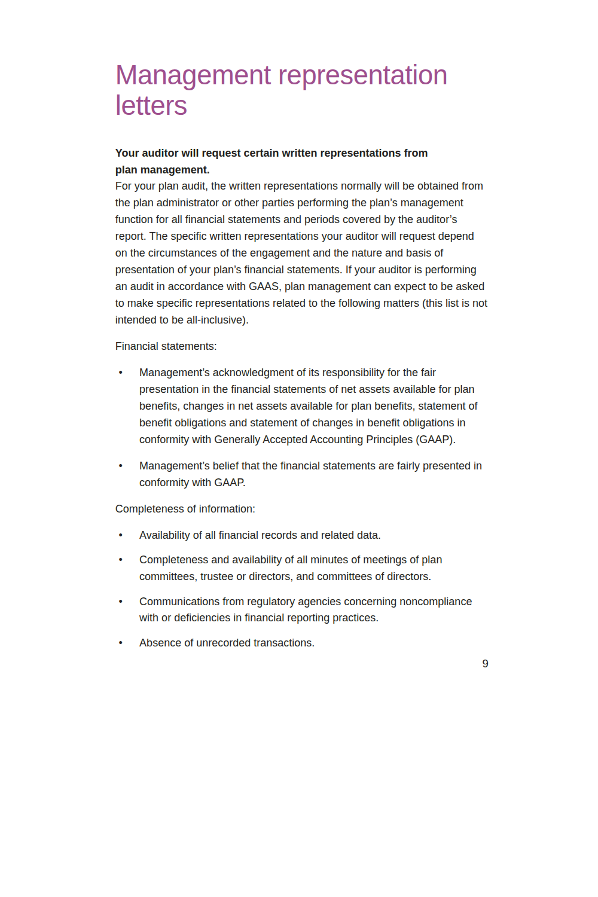Management representation
letters
Your auditor will request certain written representations from
plan management.
For your plan audit, the written representations normally will be obtained from the plan administrator or other parties performing the plan’s management function for all financial statements and periods covered by the auditor’s report. The specific written representations your auditor will request depend on the circumstances of the engagement and the nature and basis of presentation of your plan’s financial statements. If your auditor is performing an audit in accordance with GAAS, plan management can expect to be asked to make specific representations related to the following matters (this list is not intended to be all-inclusive).
Financial statements:
Management’s acknowledgment of its responsibility for the fair presentation in the financial statements of net assets available for plan benefits, changes in net assets available for plan benefits, statement of benefit obligations and statement of changes in benefit obligations in conformity with Generally Accepted Accounting Principles (GAAP).
Management’s belief that the financial statements are fairly presented in conformity with GAAP.
Completeness of information:
Availability of all financial records and related data.
Completeness and availability of all minutes of meetings of plan committees, trustee or directors, and committees of directors.
Communications from regulatory agencies concerning noncompliance with or deficiencies in financial reporting practices.
Absence of unrecorded transactions.
9